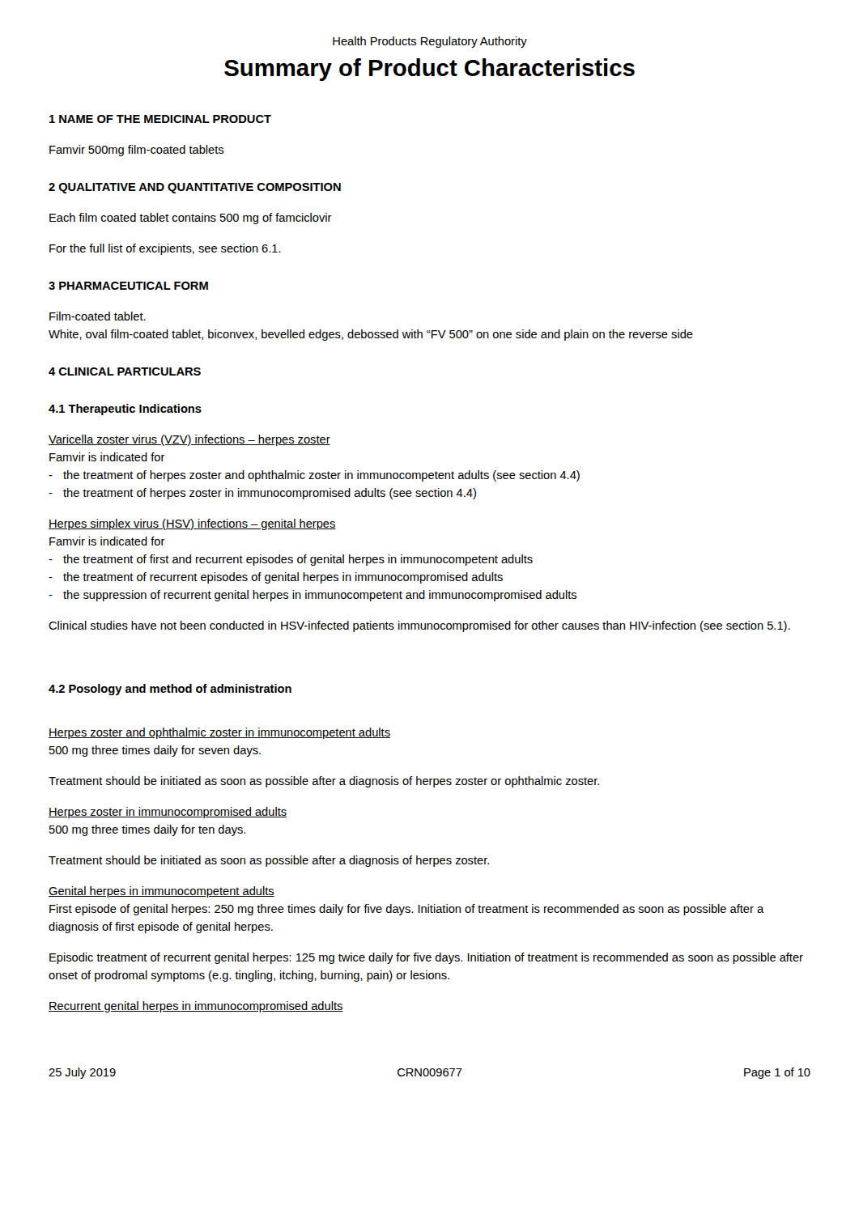Health Products Regulatory Authority
Summary of Product Characteristics
1 NAME OF THE MEDICINAL PRODUCT
Famvir 500mg film-coated tablets
2 QUALITATIVE AND QUANTITATIVE COMPOSITION
Each film coated tablet contains 500 mg of famciclovir
For the full list of excipients, see section 6.1.
3 PHARMACEUTICAL FORM
Film-coated tablet.
White, oval film-coated tablet, biconvex, bevelled edges, debossed with “FV 500” on one side and plain on the reverse side
4 CLINICAL PARTICULARS
4.1 Therapeutic Indications
Varicella zoster virus (VZV) infections – herpes zoster
Famvir is indicated for
the treatment of herpes zoster and ophthalmic zoster in immunocompetent adults (see section 4.4)
the treatment of herpes zoster in immunocompromised adults (see section 4.4)
Herpes simplex virus (HSV) infections – genital herpes
Famvir is indicated for
the treatment of first and recurrent episodes of genital herpes in immunocompetent adults
the treatment of recurrent episodes of genital herpes in immunocompromised adults
the suppression of recurrent genital herpes in immunocompetent and immunocompromised adults
Clinical studies have not been conducted in HSV-infected patients immunocompromised for other causes than HIV-infection (see section 5.1).
4.2 Posology and method of administration
Herpes zoster and ophthalmic zoster in immunocompetent adults
500 mg three times daily for seven days.
Treatment should be initiated as soon as possible after a diagnosis of herpes zoster or ophthalmic zoster.
Herpes zoster in immunocompromised adults
500 mg three times daily for ten days.
Treatment should be initiated as soon as possible after a diagnosis of herpes zoster.
Genital herpes in immunocompetent adults
First episode of genital herpes: 250 mg three times daily for five days. Initiation of treatment is recommended as soon as possible after a diagnosis of first episode of genital herpes.
Episodic treatment of recurrent genital herpes: 125 mg twice daily for five days. Initiation of treatment is recommended as soon as possible after onset of prodromal symptoms (e.g. tingling, itching, burning, pain) or lesions.
Recurrent genital herpes in immunocompromised adults
25 July 2019 CRN009677 Page 1 of 10